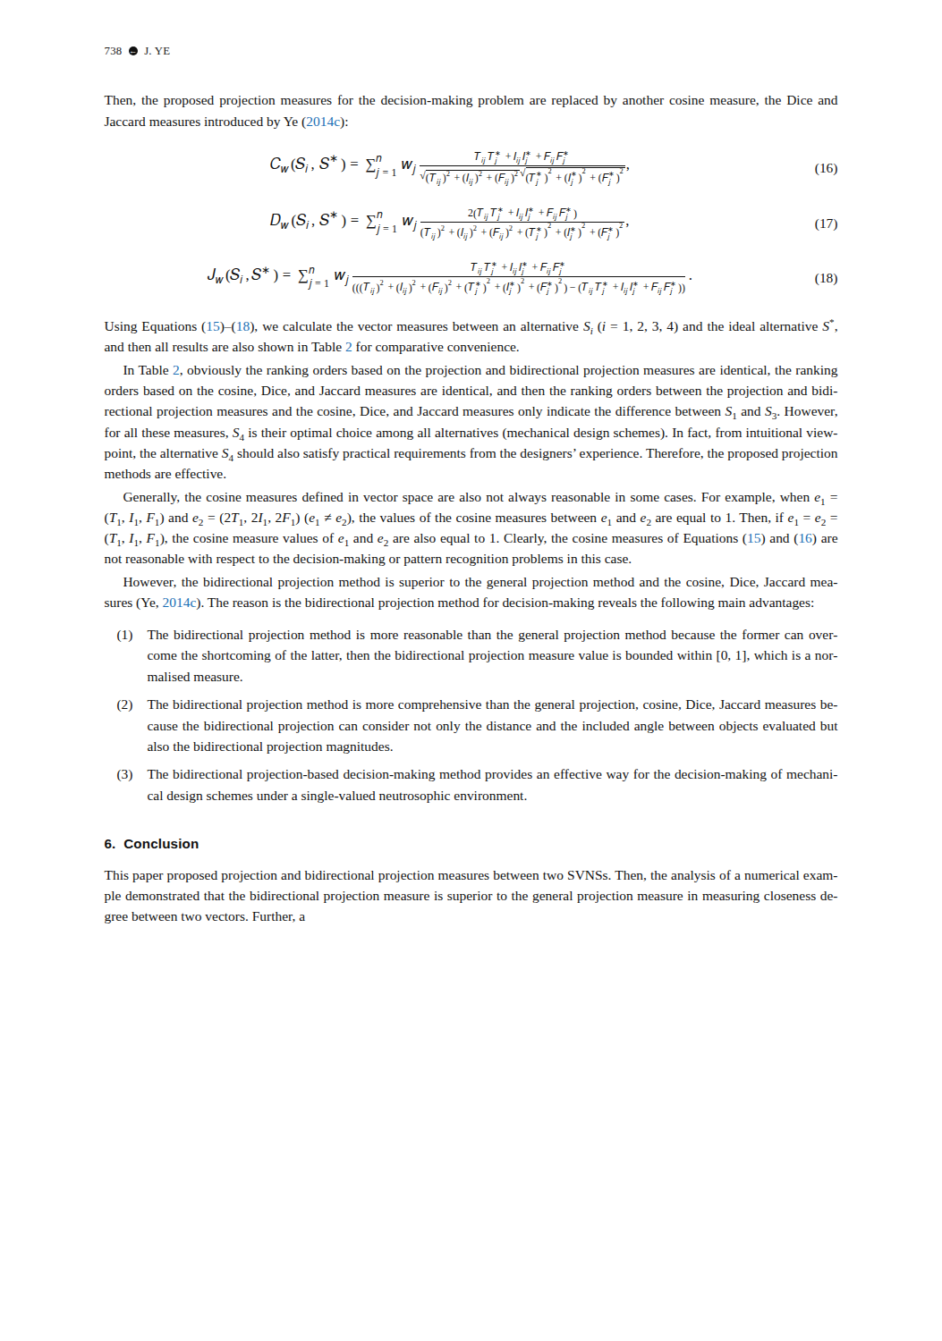738 J. YE
Then, the proposed projection measures for the decision-making problem are replaced by another cosine measure, the Dice and Jaccard measures introduced by Ye (2014c):
Cw (Si,S∗) = ∑ j=1 n wj Tij Tj∗ + Iij Ij∗ + Fij Fj∗ (Tij)2 + (Iij)2 + (Fij)2 (Tj∗)2 + (Ij∗)2 + (Fj∗)2 ,
(16)
Dw (Si,S∗) = ∑ j=1 n wj 2 ( TijTj∗ + IijIj∗ + FijFj∗ ) (Tij)2 + (Iij)2 + (Fij)2 + (Tj∗)2 + (Ij∗)2 + (Fj∗)2 ,
(17)
Jw (Si,S∗) = ∑ j=1 n wj TijTj∗ + IijIj∗ + FijFj∗ ( ( (Tij)2 + (Iij)2 + (Fij)2 + (Tj∗)2 + (Ij∗)2 + (Fj∗)2 ) − ( TijTj∗ + IijIj∗ + FijFj∗ ) ) .
(18)
Using Equations (15)–(18), we calculate the vector measures between an alternative Si (i = 1, 2, 3, 4) and the ideal alternative S*, and then all results are also shown in Table 2 for comparative convenience.
In Table 2, obviously the ranking orders based on the projection and bidirectional projection measures are identical, the ranking orders based on the cosine, Dice, and Jaccard measures are identical, and then the ranking orders between the projection and bidirectional projection measures and the cosine, Dice, and Jaccard measures only indicate the difference between S1 and S3. However, for all these measures, S4 is their optimal choice among all alternatives (mechanical design schemes). In fact, from intuitional viewpoint, the alternative S4 should also satisfy practical requirements from the designers’ experience. Therefore, the proposed projection methods are effective.
Generally, the cosine measures defined in vector space are also not always reasonable in some cases. For example, when e1 = (T1, I1, F1) and e2 = (2T1, 2I1, 2F1) (e1 ≠ e2), the values of the cosine measures between e1 and e2 are equal to 1. Then, if e1 = e2 = (T1, I1, F1), the cosine measure values of e1 and e2 are also equal to 1. Clearly, the cosine measures of Equations (15) and (16) are not reasonable with respect to the decision-making or pattern recognition problems in this case.
However, the bidirectional projection method is superior to the general projection method and the cosine, Dice, Jaccard measures (Ye, 2014c). The reason is the bidirectional projection method for decision-making reveals the following main advantages:
The bidirectional projection method is more reasonable than the general projection method because the former can overcome the shortcoming of the latter, then the bidirectional projection measure value is bounded within [0, 1], which is a normalised measure.
The bidirectional projection method is more comprehensive than the general projection, cosine, Dice, Jaccard measures because the bidirectional projection can consider not only the distance and the included angle between objects evaluated but also the bidirectional projection magnitudes.
The bidirectional projection-based decision-making method provides an effective way for the decision-making of mechanical design schemes under a single-valued neutrosophic environment.
6. Conclusion
This paper proposed projection and bidirectional projection measures between two SVNSs. Then, the analysis of a numerical example demonstrated that the bidirectional projection measure is superior to the general projection measure in measuring closeness degree between two vectors. Further, a